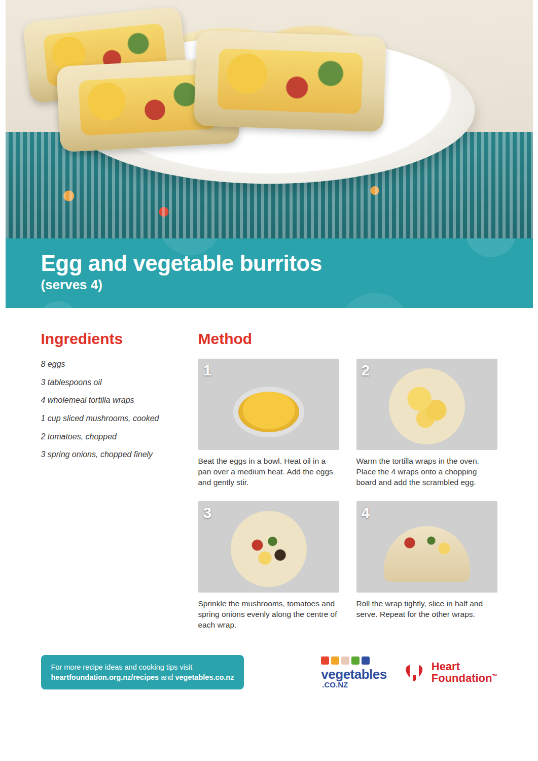Egg and vegetable burritos
(serves 4)
Ingredients
8 eggs
3 tablespoons oil
4 wholemeal tortilla wraps
1 cup sliced mushrooms, cooked
2 tomatoes, chopped
3 spring onions, chopped finely
Method
1
Beat the eggs in a bowl. Heat oil in a pan over a medium heat. Add the eggs and gently stir.
2
Warm the tortilla wraps in the oven. Place the 4 wraps onto a chopping board and add the scrambled egg.
3
Sprinkle the mushrooms, tomatoes and spring onions evenly along the centre of each wrap.
4
Roll the wrap tightly, slice in half and serve. Repeat for the other wraps.
For more recipe ideas and cooking tips visit
heartfoundation.org.nz/recipes and vegetables.co.nz
vegetables
.CO.NZ
Heart
Foundation™